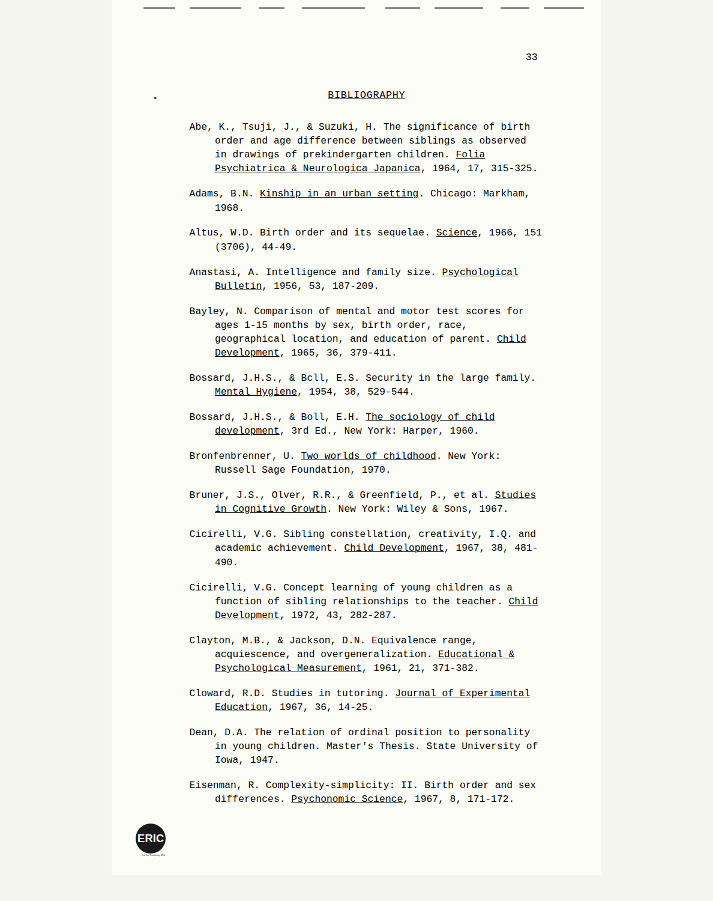33
▪
BIBLIOGRAPHY
Abe, K., Tsuji, J., & Suzuki, H. The significance of birth order and age difference between siblings as observed in drawings of prekindergarten children. Folia Psychiatrica & Neurologica Japanica, 1964, 17, 315-325.
Adams, B.N. Kinship in an urban setting. Chicago: Markham, 1968.
Altus, W.D. Birth order and its sequelae. Science, 1966, 151 (3706), 44-49.
Anastasi, A. Intelligence and family size. Psychological Bulletin, 1956, 53, 187-209.
Bayley, N. Comparison of mental and motor test scores for ages 1-15 months by sex, birth order, race, geographical location, and education of parent. Child Development, 1965, 36, 379-411.
Bossard, J.H.S., & Bcll, E.S. Security in the large family. Mental Hygiene, 1954, 38, 529-544.
Bossard, J.H.S., & Boll, E.H. The sociology of child development, 3rd Ed., New York: Harper, 1960.
Bronfenbrenner, U. Two worlds of childhood. New York: Russell Sage Foundation, 1970.
Bruner, J.S., Olver, R.R., & Greenfield, P., et al. Studies in Cognitive Growth. New York: Wiley & Sons, 1967.
Cicirelli, V.G. Sibling constellation, creativity, I.Q. and academic achievement. Child Development, 1967, 38, 481-490.
Cicirelli, V.G. Concept learning of young children as a function of sibling relationships to the teacher. Child Development, 1972, 43, 282-287.
Clayton, M.B., & Jackson, D.N. Equivalence range, acquiescence, and overgeneralization. Educational & Psychological Measurement, 1961, 21, 371-382.
Cloward, R.D. Studies in tutoring. Journal of Experimental Education, 1967, 36, 14-25.
Dean, D.A. The relation of ordinal position to personality in young children. Master's Thesis. State University of Iowa, 1947.
Eisenman, R. Complexity-simplicity: II. Birth order and sex differences. Psychonomic Science, 1967, 8, 171-172.
ERIC
Full Text Provided by ERIC